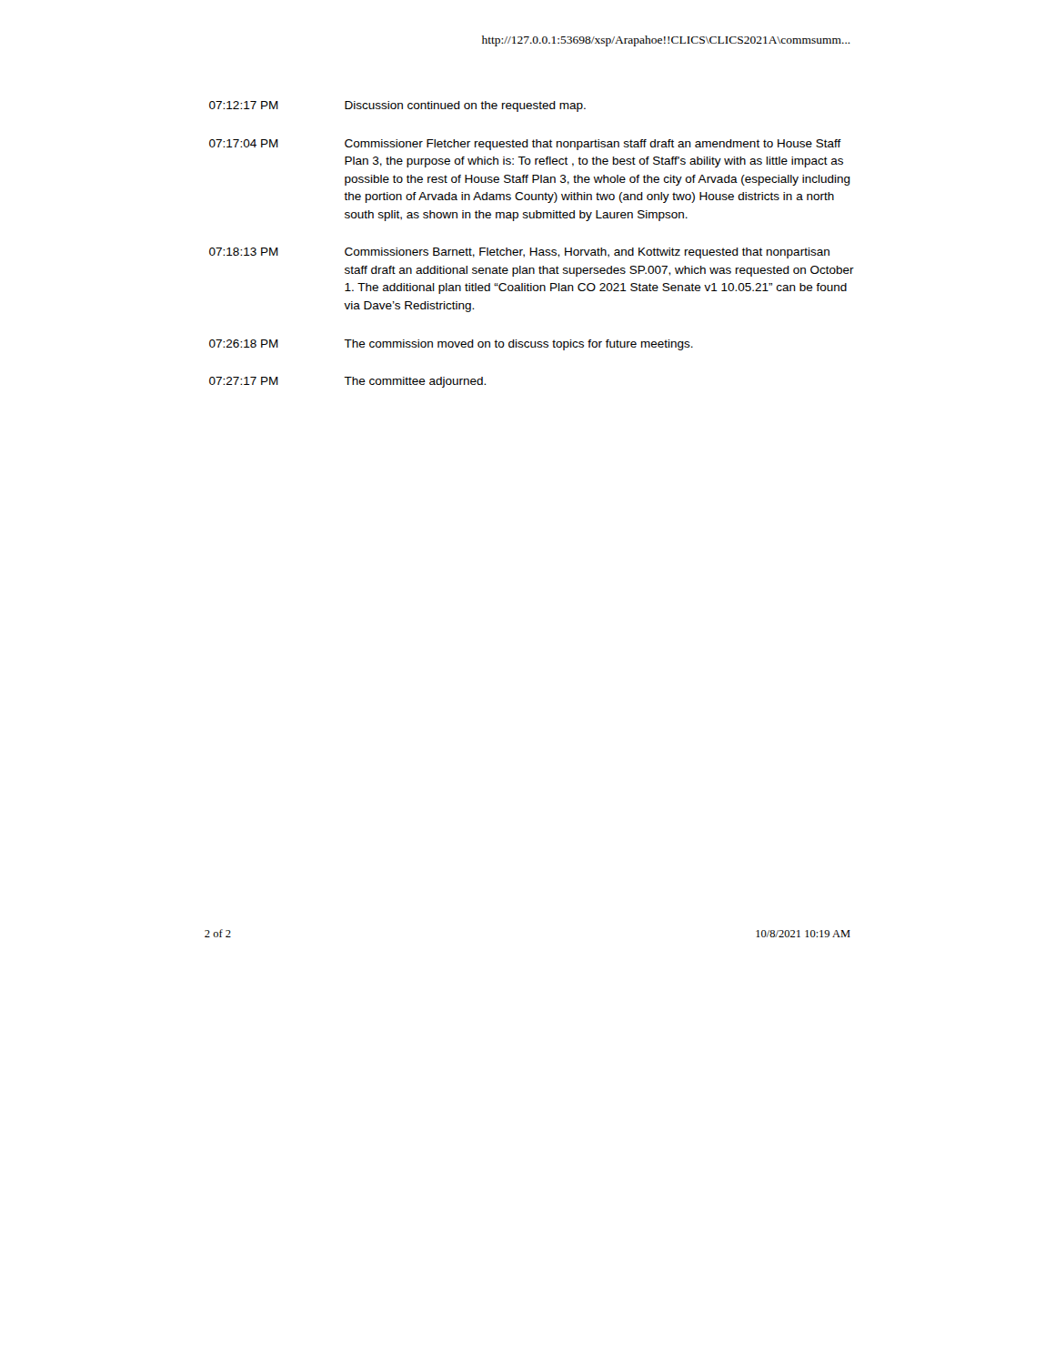http://127.0.0.1:53698/xsp/Arapahoe!!CLICS\CLICS2021A\commsumm...
| 07:12:17 PM | Discussion continued on the requested map. |
| 07:17:04 PM | Commissioner Fletcher requested that nonpartisan staff draft an amendment to House Staff Plan 3, the purpose of which is: To reflect , to the best of Staff's ability with as little impact as possible to the rest of House Staff Plan 3, the whole of the city of Arvada (especially including the portion of Arvada in Adams County) within two (and only two) House districts in a north south split, as shown in the map submitted by Lauren Simpson. |
| 07:18:13 PM | Commissioners Barnett, Fletcher, Hass, Horvath, and Kottwitz requested that nonpartisan staff draft an additional senate plan that supersedes SP.007, which was requested on October 1. The additional plan titled “Coalition Plan CO 2021 State Senate v1 10.05.21” can be found via Dave’s Redistricting. |
| 07:26:18 PM | The commission moved on to discuss topics for future meetings. |
| 07:27:17 PM | The committee adjourned. |
2 of 2 10/8/2021 10:19 AM